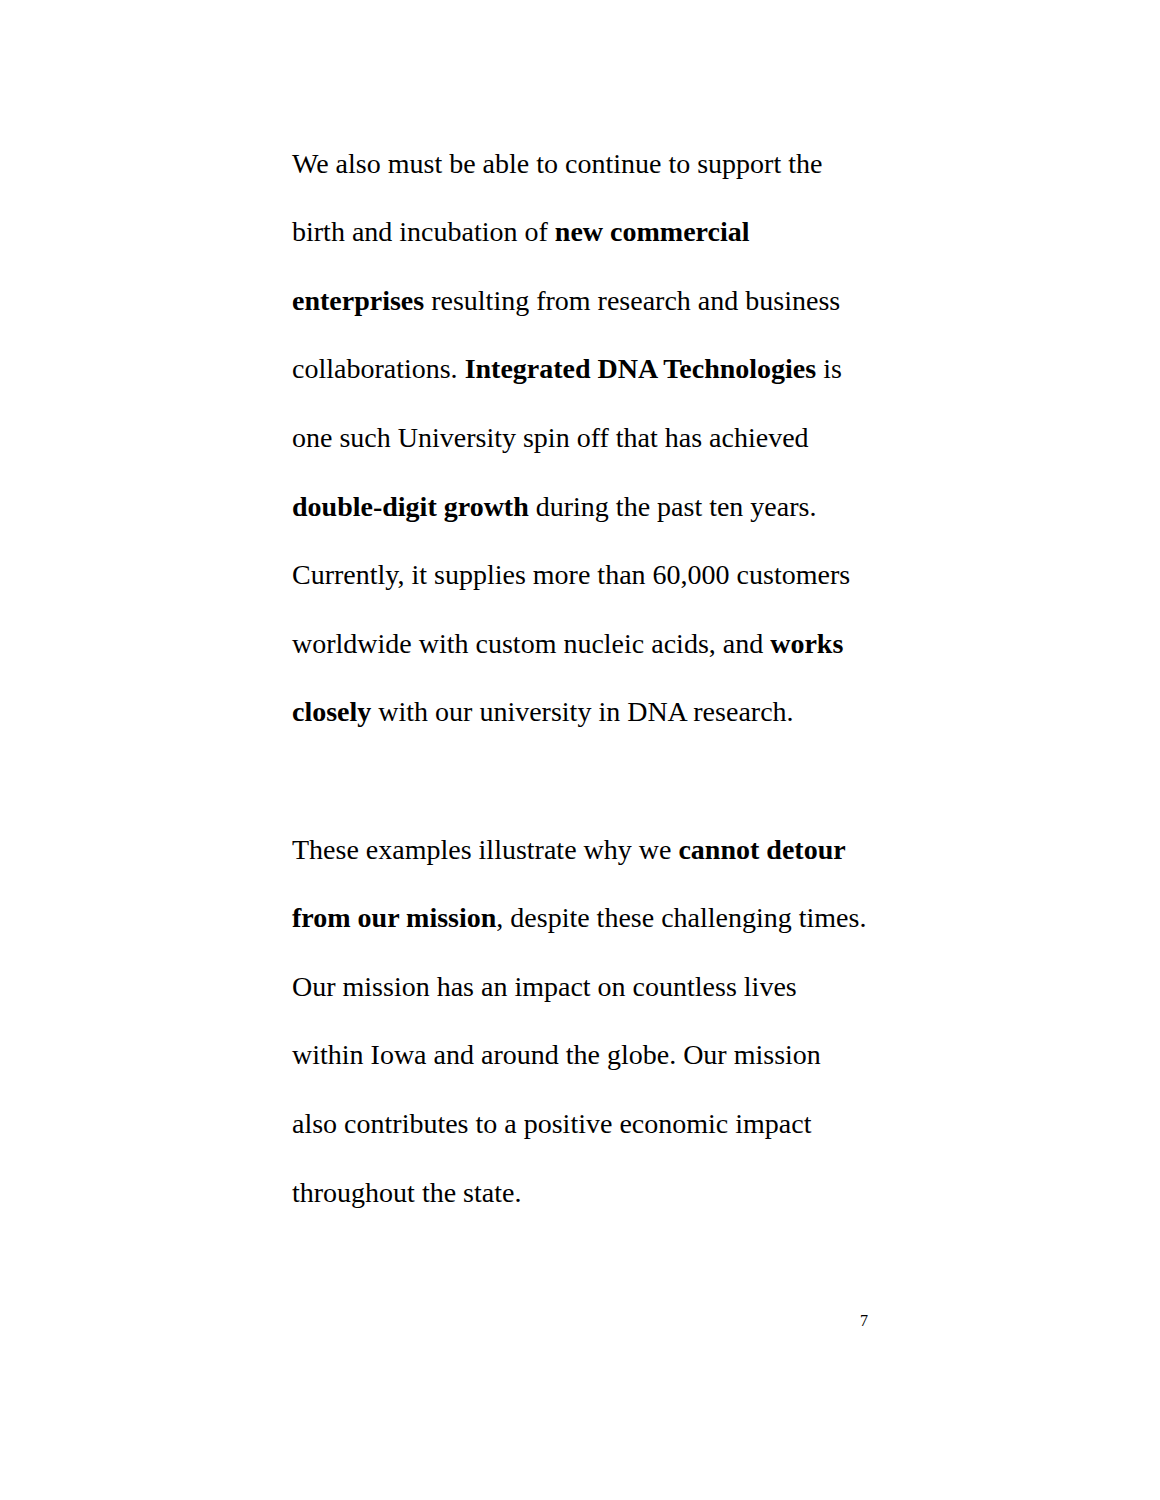We also must be able to continue to support the birth and incubation of new commercial enterprises resulting from research and business collaborations. Integrated DNA Technologies is one such University spin off that has achieved double-digit growth during the past ten years. Currently, it supplies more than 60,000 customers worldwide with custom nucleic acids, and works closely with our university in DNA research.
These examples illustrate why we cannot detour from our mission, despite these challenging times. Our mission has an impact on countless lives within Iowa and around the globe. Our mission also contributes to a positive economic impact throughout the state.
7